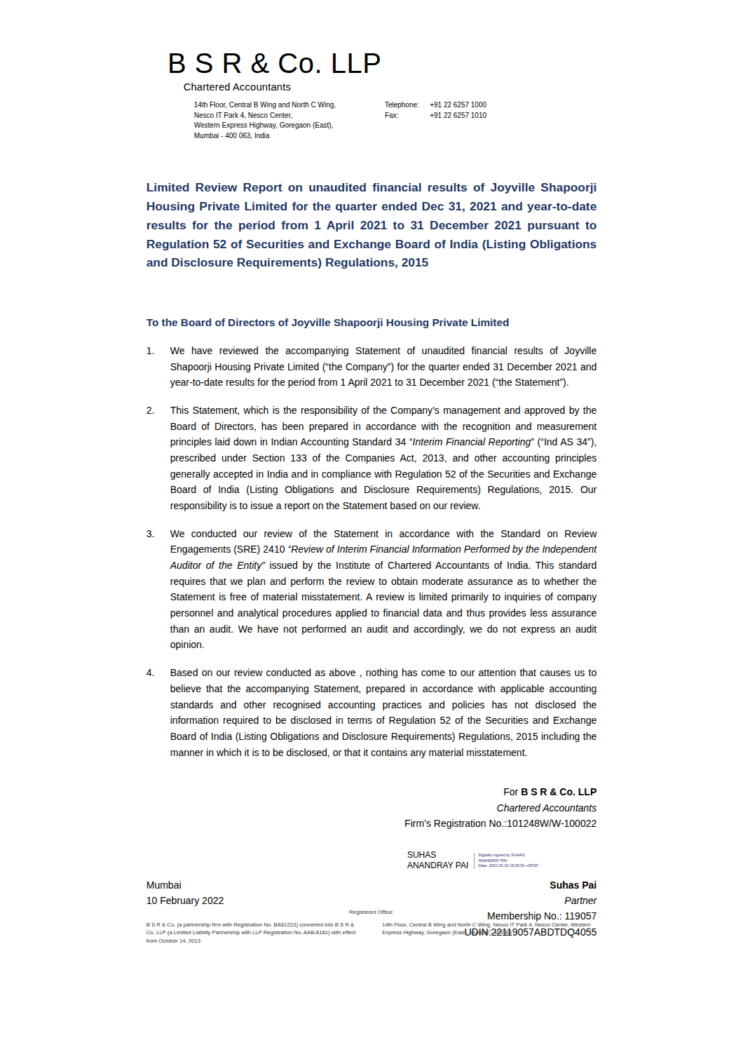B S R & Co. LLP
Chartered Accountants
14th Floor, Central B Wing and North C Wing,
Nesco IT Park 4, Nesco Center,
Western Express Highway, Goregaon (East),
Mumbai - 400 063, India
Telephone:+91 22 6257 1000
Fax:+91 22 6257 1010
Limited Review Report on unaudited financial results of Joyville Shapoorji Housing Private Limited for the quarter ended Dec 31, 2021 and year-to-date results for the period from 1 April 2021 to 31 December 2021 pursuant to Regulation 52 of Securities and Exchange Board of India (Listing Obligations and Disclosure Requirements) Regulations, 2015
To the Board of Directors of Joyville Shapoorji Housing Private Limited
We have reviewed the accompanying Statement of unaudited financial results of Joyville Shapoorji Housing Private Limited (“the Company”) for the quarter ended 31 December 2021 and year-to-date results for the period from 1 April 2021 to 31 December 2021 (“the Statement”).
This Statement, which is the responsibility of the Company’s management and approved by the Board of Directors, has been prepared in accordance with the recognition and measurement principles laid down in Indian Accounting Standard 34 “Interim Financial Reporting” (“Ind AS 34”), prescribed under Section 133 of the Companies Act, 2013, and other accounting principles generally accepted in India and in compliance with Regulation 52 of the Securities and Exchange Board of India (Listing Obligations and Disclosure Requirements) Regulations, 2015. Our responsibility is to issue a report on the Statement based on our review.
We conducted our review of the Statement in accordance with the Standard on Review Engagements (SRE) 2410 “Review of Interim Financial Information Performed by the Independent Auditor of the Entity” issued by the Institute of Chartered Accountants of India. This standard requires that we plan and perform the review to obtain moderate assurance as to whether the Statement is free of material misstatement. A review is limited primarily to inquiries of company personnel and analytical procedures applied to financial data and thus provides less assurance than an audit. We have not performed an audit and accordingly, we do not express an audit opinion.
Based on our review conducted as above , nothing has come to our attention that causes us to believe that the accompanying Statement, prepared in accordance with applicable accounting standards and other recognised accounting practices and policies has not disclosed the information required to be disclosed in terms of Regulation 52 of the Securities and Exchange Board of India (Listing Obligations and Disclosure Requirements) Regulations, 2015 including the manner in which it is to be disclosed, or that it contains any material misstatement.
For B S R & Co. LLP
Chartered Accountants
Firm’s Registration No.:101248W/W-100022
SUHAS
ANANDRAY PAI
Digitally signed by SUHAS
ANANDRAY PAI
Date: 2022.02.10 19:03:51 +05'30'
Mumbai
10 February 2022
Suhas Pai
Partner
Membership No.: 119057
UDIN:22119057ABDTDQ4055
Registered Office:
B S R & Co. (a partnership firm with Registration No. BA61223) converted into B S R & Co. LLP (a Limited Liability Partnership with LLP Registration No. AAB-8181) with effect from October 14, 2013
14th Floor, Central B Wing and North C Wing, Nesco IT Park 4, Nesco Center, Western Express Highway, Goregaon (East), Mumbai - 400063